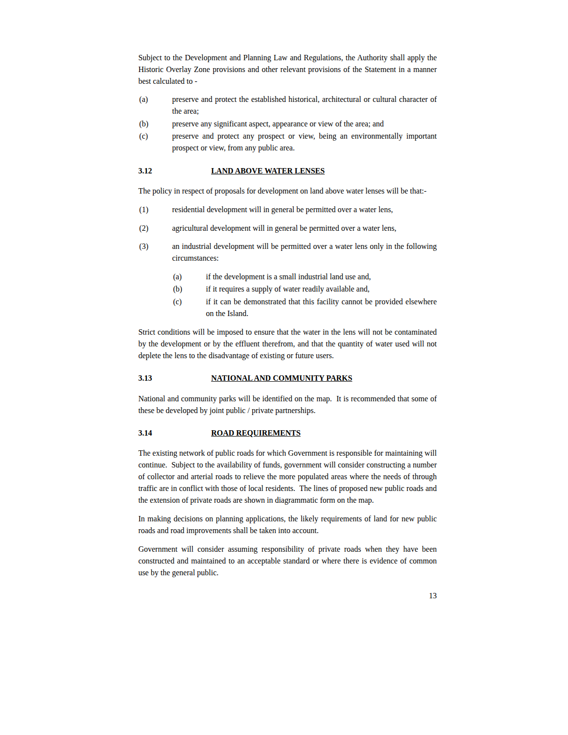Subject to the Development and Planning Law and Regulations, the Authority shall apply the Historic Overlay Zone provisions and other relevant provisions of the Statement in a manner best calculated to -
(a)
preserve and protect the established historical, architectural or cultural character of the area;
(b)
preserve any significant aspect, appearance or view of the area; and
(c)
preserve and protect any prospect or view, being an environmentally important prospect or view, from any public area.
3.12 LAND ABOVE WATER LENSES
The policy in respect of proposals for development on land above water lenses will be that:-
(1)
residential development will in general be permitted over a water lens,
(2)
agricultural development will in general be permitted over a water lens,
(3)
an industrial development will be permitted over a water lens only in the following circumstances:
(a)
if the development is a small industrial land use and,
(b)
if it requires a supply of water readily available and,
(c)
if it can be demonstrated that this facility cannot be provided elsewhere on the Island.
Strict conditions will be imposed to ensure that the water in the lens will not be contaminated by the development or by the effluent therefrom, and that the quantity of water used will not deplete the lens to the disadvantage of existing or future users.
3.13 NATIONAL AND COMMUNITY PARKS
National and community parks will be identified on the map. It is recommended that some of these be developed by joint public / private partnerships.
3.14 ROAD REQUIREMENTS
The existing network of public roads for which Government is responsible for maintaining will continue. Subject to the availability of funds, government will consider constructing a number of collector and arterial roads to relieve the more populated areas where the needs of through traffic are in conflict with those of local residents. The lines of proposed new public roads and the extension of private roads are shown in diagrammatic form on the map.
In making decisions on planning applications, the likely requirements of land for new public roads and road improvements shall be taken into account.
Government will consider assuming responsibility of private roads when they have been constructed and maintained to an acceptable standard or where there is evidence of common use by the general public.
13